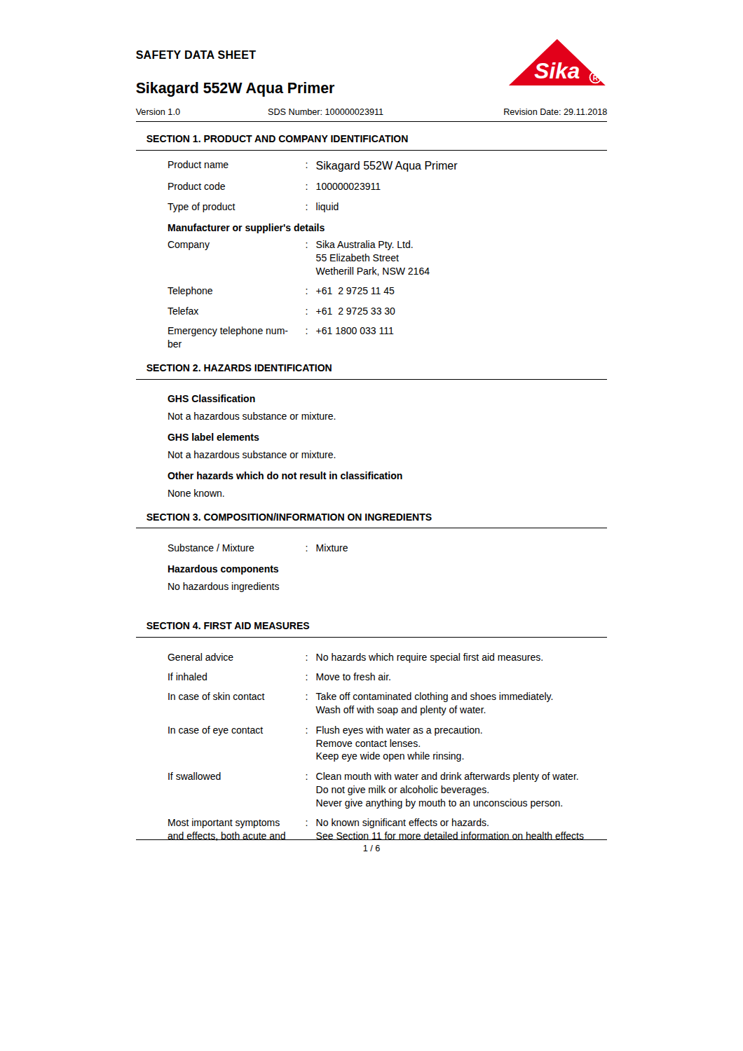Sika R
SAFETY DATA SHEET
Sikagard 552W Aqua Primer
Version 1.0
SDS Number: 100000023911
Revision Date: 29.11.2018
SECTION 1. PRODUCT AND COMPANY IDENTIFICATION
Product name
:
Sikagard 552W Aqua Primer
Product code
:
100000023911
Type of product
:
liquid
Manufacturer or supplier's details
Company
:
Sika Australia Pty. Ltd. 55 Elizabeth Street Wetherill Park, NSW 2164
Telephone
:
+61 2 9725 11 45
Telefax
:
+61 2 9725 33 30
Emergency telephone num-
ber
:
+61 1800 033 111
SECTION 2. HAZARDS IDENTIFICATION
GHS Classification
Not a hazardous substance or mixture.
GHS label elements
Not a hazardous substance or mixture.
Other hazards which do not result in classification
None known.
SECTION 3. COMPOSITION/INFORMATION ON INGREDIENTS
Substance / Mixture
:
Mixture
Hazardous components
No hazardous ingredients
SECTION 4. FIRST AID MEASURES
General advice
:
No hazards which require special first aid measures.
If inhaled
:
Move to fresh air.
In case of skin contact
:
Take off contaminated clothing and shoes immediately. Wash off with soap and plenty of water.
In case of eye contact
:
Flush eyes with water as a precaution. Remove contact lenses. Keep eye wide open while rinsing.
If swallowed
:
Clean mouth with water and drink afterwards plenty of water. Do not give milk or alcoholic beverages. Never give anything by mouth to an unconscious person.
Most important symptoms
and effects, both acute and
:
No known significant effects or hazards. See Section 11 for more detailed information on health effects
1 / 6